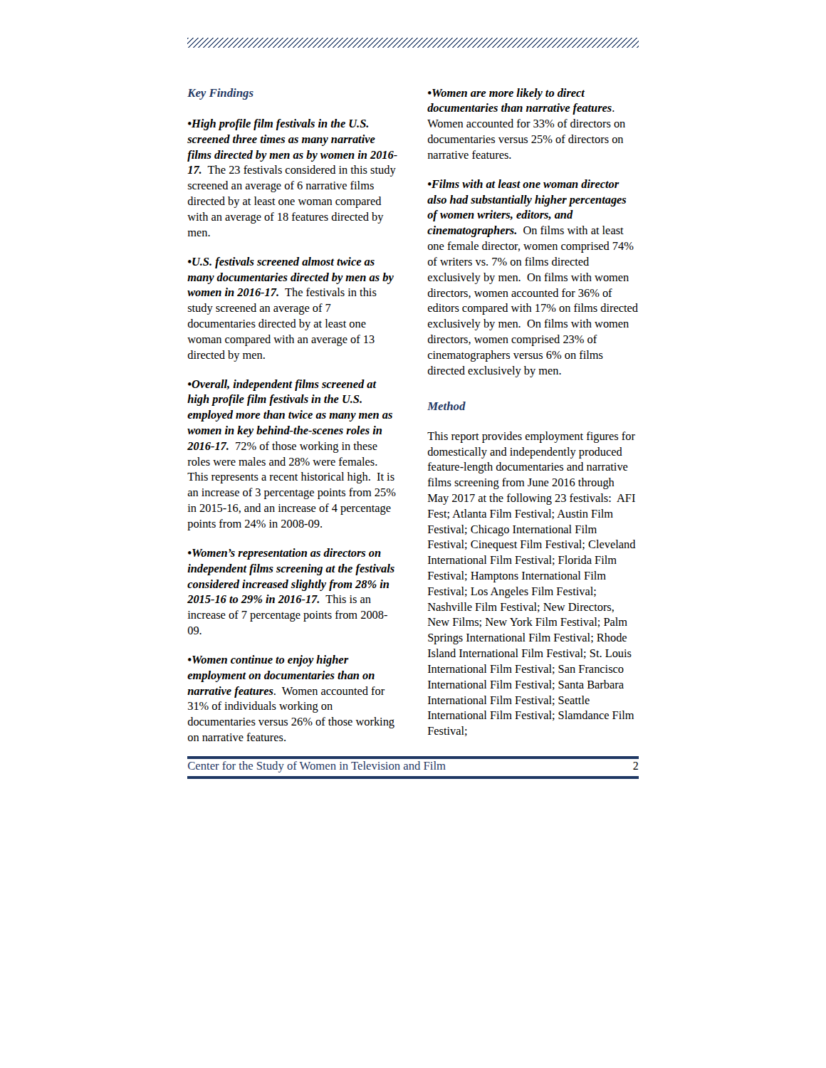Key Findings
•High profile film festivals in the U.S. screened three times as many narrative films directed by men as by women in 2016-17. The 23 festivals considered in this study screened an average of 6 narrative films directed by at least one woman compared with an average of 18 features directed by men.
•U.S. festivals screened almost twice as many documentaries directed by men as by women in 2016-17. The festivals in this study screened an average of 7 documentaries directed by at least one woman compared with an average of 13 directed by men.
•Overall, independent films screened at high profile film festivals in the U.S. employed more than twice as many men as women in key behind-the-scenes roles in 2016-17. 72% of those working in these roles were males and 28% were females. This represents a recent historical high. It is an increase of 3 percentage points from 25% in 2015-16, and an increase of 4 percentage points from 24% in 2008-09.
•Women’s representation as directors on independent films screening at the festivals considered increased slightly from 28% in 2015-16 to 29% in 2016-17. This is an increase of 7 percentage points from 2008-09.
•Women continue to enjoy higher employment on documentaries than on narrative features. Women accounted for 31% of individuals working on documentaries versus 26% of those working on narrative features.
•Women are more likely to direct documentaries than narrative features. Women accounted for 33% of directors on documentaries versus 25% of directors on narrative features.
•Films with at least one woman director also had substantially higher percentages of women writers, editors, and cinematographers. On films with at least one female director, women comprised 74% of writers vs. 7% on films directed exclusively by men. On films with women directors, women accounted for 36% of editors compared with 17% on films directed exclusively by men. On films with women directors, women comprised 23% of cinematographers versus 6% on films directed exclusively by men.
Method
This report provides employment figures for domestically and independently produced feature-length documentaries and narrative films screening from June 2016 through May 2017 at the following 23 festivals: AFI Fest; Atlanta Film Festival; Austin Film Festival; Chicago International Film Festival; Cinequest Film Festival; Cleveland International Film Festival; Florida Film Festival; Hamptons International Film Festival; Los Angeles Film Festival; Nashville Film Festival; New Directors, New Films; New York Film Festival; Palm Springs International Film Festival; Rhode Island International Film Festival; St. Louis International Film Festival; San Francisco International Film Festival; Santa Barbara International Film Festival; Seattle International Film Festival; Slamdance Film Festival;
Center for the Study of Women in Television and Film 2